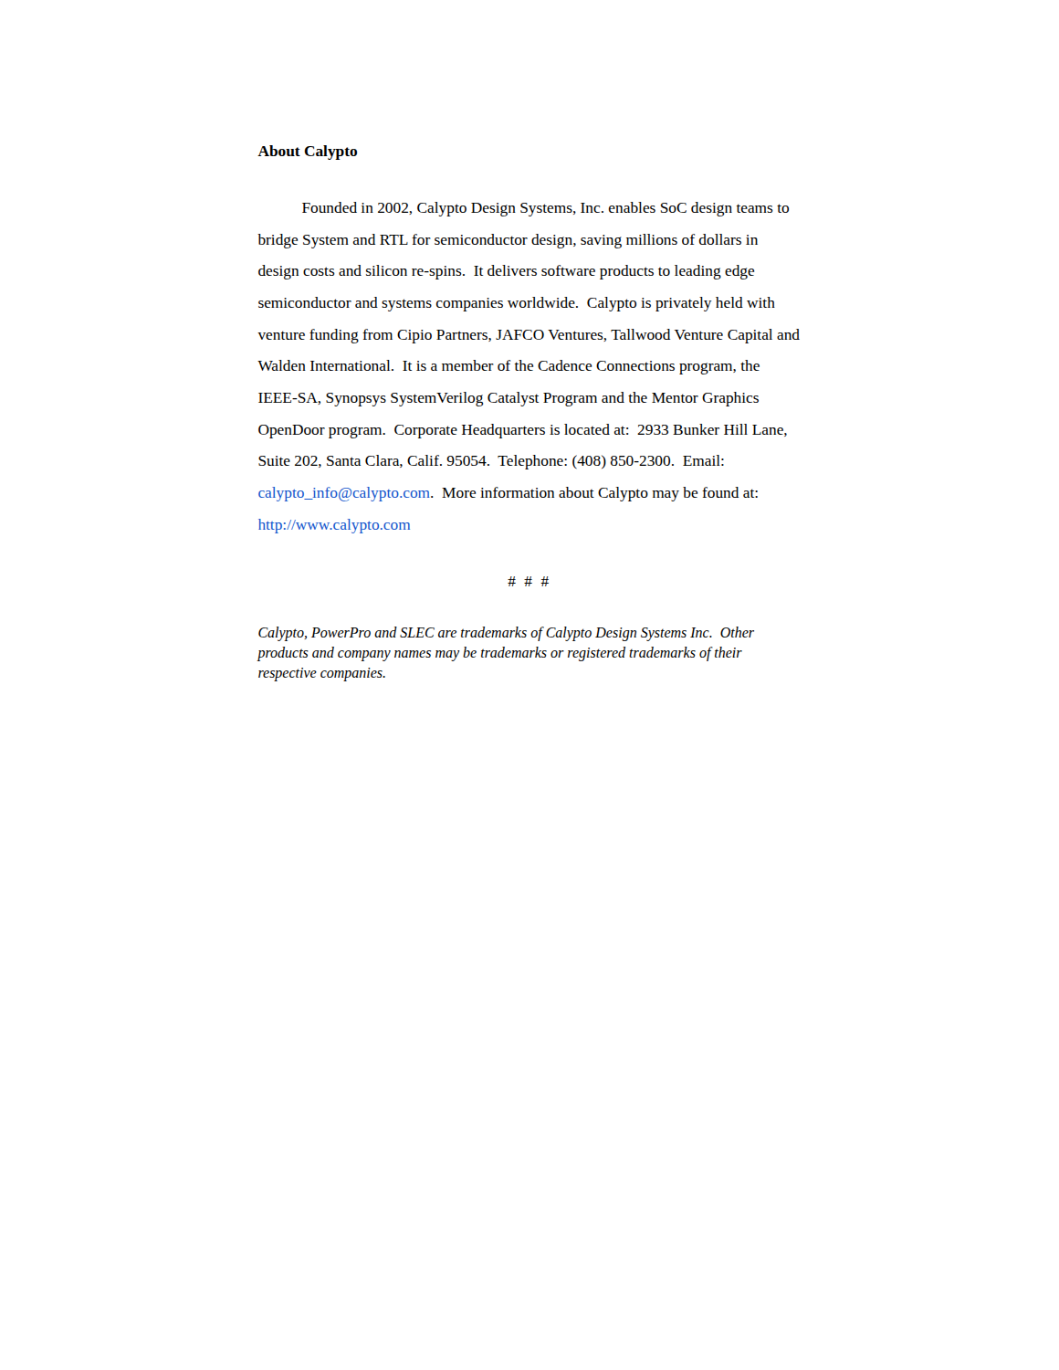About Calypto
Founded in 2002, Calypto Design Systems, Inc. enables SoC design teams to bridge System and RTL for semiconductor design, saving millions of dollars in design costs and silicon re-spins. It delivers software products to leading edge semiconductor and systems companies worldwide. Calypto is privately held with venture funding from Cipio Partners, JAFCO Ventures, Tallwood Venture Capital and Walden International. It is a member of the Cadence Connections program, the IEEE-SA, Synopsys SystemVerilog Catalyst Program and the Mentor Graphics OpenDoor program. Corporate Headquarters is located at: 2933 Bunker Hill Lane, Suite 202, Santa Clara, Calif. 95054. Telephone: (408) 850-2300. Email: calypto_info@calypto.com. More information about Calypto may be found at: http://www.calypto.com
# # #
Calypto, PowerPro and SLEC are trademarks of Calypto Design Systems Inc. Other products and company names may be trademarks or registered trademarks of their respective companies.